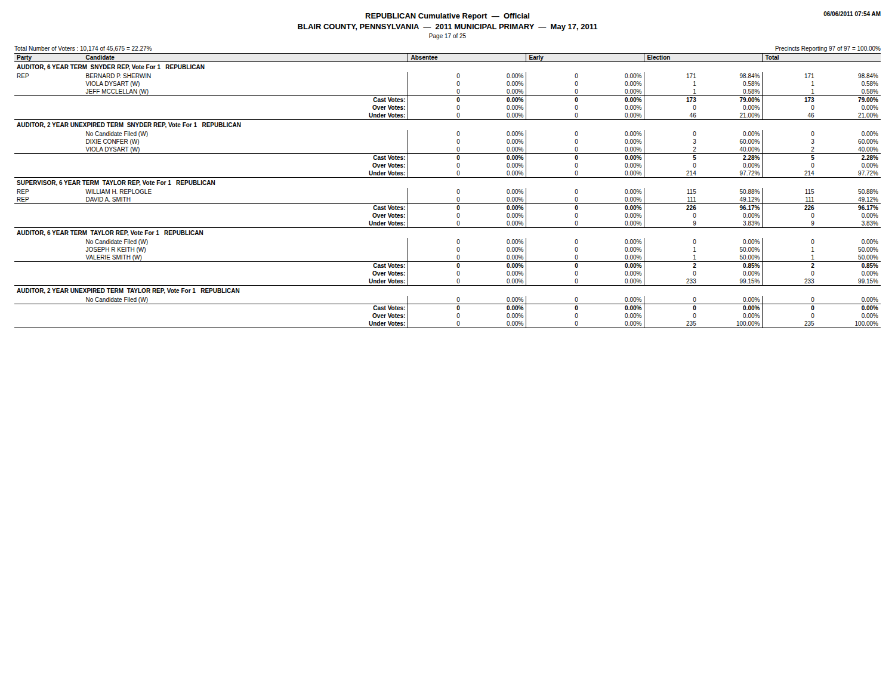06/06/2011 07:54 AM
REPUBLICAN Cumulative Report — Official
BLAIR COUNTY, PENNSYLVANIA — 2011 MUNICIPAL PRIMARY — May 17, 2011
Page 17 of 25
Total Number of Voters : 10,174 of 45,675 = 22.27% Precincts Reporting 97 of 97 = 100.00%
| Party | Candidate | Absentee | Early | Election | Total |
| --- | --- | --- | --- | --- | --- |
| AUDITOR, 6 YEAR TERM SNYDER REP, Vote For 1 REPUBLICAN |
| REP | BERNARD P. SHERWIN | 0 | 0.00% | 0 | 0.00% | 171 | 98.84% | 171 | 98.84% |
| | VIOLA DYSART (W) | 0 | 0.00% | 0 | 0.00% | 1 | 0.58% | 1 | 0.58% |
| | JEFF MCCLELLAN (W) | 0 | 0.00% | 0 | 0.00% | 1 | 0.58% | 1 | 0.58% |
| | Cast Votes: | 0 | 0.00% | 0 | 0.00% | 173 | 79.00% | 173 | 79.00% |
| | Over Votes: | 0 | 0.00% | 0 | 0.00% | 0 | 0.00% | 0 | 0.00% |
| | Under Votes: | 0 | 0.00% | 0 | 0.00% | 46 | 21.00% | 46 | 21.00% |
| AUDITOR, 2 YEAR UNEXPIRED TERM SNYDER REP, Vote For 1 REPUBLICAN |
| | No Candidate Filed (W) | 0 | 0.00% | 0 | 0.00% | 0 | 0.00% | 0 | 0.00% |
| | DIXIE CONFER (W) | 0 | 0.00% | 0 | 0.00% | 3 | 60.00% | 3 | 60.00% |
| | VIOLA DYSART (W) | 0 | 0.00% | 0 | 0.00% | 2 | 40.00% | 2 | 40.00% |
| | Cast Votes: | 0 | 0.00% | 0 | 0.00% | 5 | 2.28% | 5 | 2.28% |
| | Over Votes: | 0 | 0.00% | 0 | 0.00% | 0 | 0.00% | 0 | 0.00% |
| | Under Votes: | 0 | 0.00% | 0 | 0.00% | 214 | 97.72% | 214 | 97.72% |
| SUPERVISOR, 6 YEAR TERM TAYLOR REP, Vote For 1 REPUBLICAN |
| REP | WILLIAM H. REPLOGLE | 0 | 0.00% | 0 | 0.00% | 115 | 50.88% | 115 | 50.88% |
| REP | DAVID A. SMITH | 0 | 0.00% | 0 | 0.00% | 111 | 49.12% | 111 | 49.12% |
| | Cast Votes: | 0 | 0.00% | 0 | 0.00% | 226 | 96.17% | 226 | 96.17% |
| | Over Votes: | 0 | 0.00% | 0 | 0.00% | 0 | 0.00% | 0 | 0.00% |
| | Under Votes: | 0 | 0.00% | 0 | 0.00% | 9 | 3.83% | 9 | 3.83% |
| AUDITOR, 6 YEAR TERM TAYLOR REP, Vote For 1 REPUBLICAN |
| | No Candidate Filed (W) | 0 | 0.00% | 0 | 0.00% | 0 | 0.00% | 0 | 0.00% |
| | JOSEPH R KEITH (W) | 0 | 0.00% | 0 | 0.00% | 1 | 50.00% | 1 | 50.00% |
| | VALERIE SMITH (W) | 0 | 0.00% | 0 | 0.00% | 1 | 50.00% | 1 | 50.00% |
| | Cast Votes: | 0 | 0.00% | 0 | 0.00% | 2 | 0.85% | 2 | 0.85% |
| | Over Votes: | 0 | 0.00% | 0 | 0.00% | 0 | 0.00% | 0 | 0.00% |
| | Under Votes: | 0 | 0.00% | 0 | 0.00% | 233 | 99.15% | 233 | 99.15% |
| AUDITOR, 2 YEAR UNEXPIRED TERM TAYLOR REP, Vote For 1 REPUBLICAN |
| | No Candidate Filed (W) | 0 | 0.00% | 0 | 0.00% | 0 | 0.00% | 0 | 0.00% |
| | Cast Votes: | 0 | 0.00% | 0 | 0.00% | 0 | 0.00% | 0 | 0.00% |
| | Over Votes: | 0 | 0.00% | 0 | 0.00% | 0 | 0.00% | 0 | 0.00% |
| | Under Votes: | 0 | 0.00% | 0 | 0.00% | 235 | 100.00% | 235 | 100.00% |